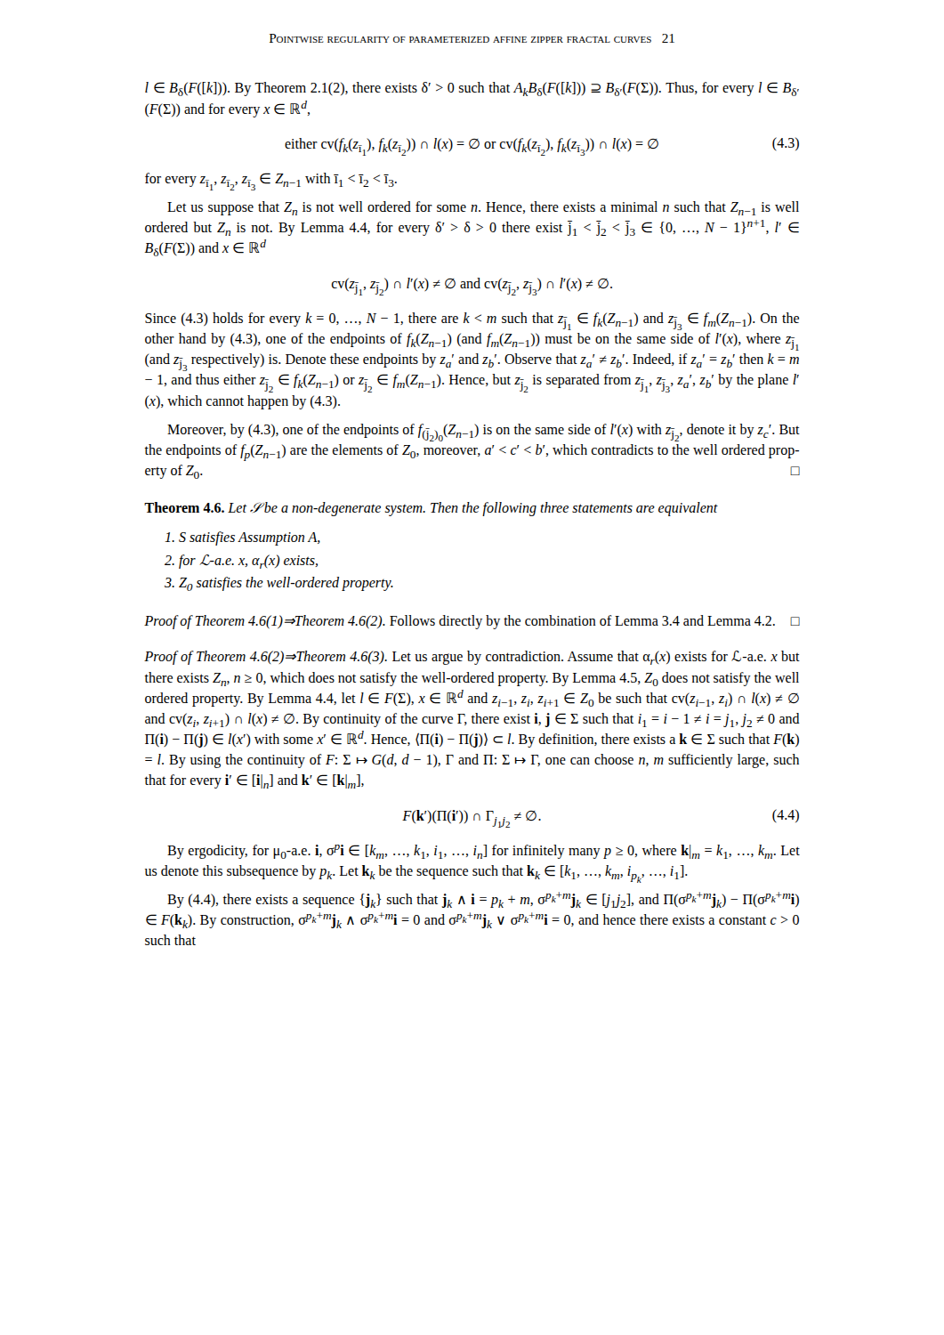Pointwise regularity of parameterized affine zipper fractal curves 21
l ∈ Bδ(F([k])). By Theorem 2.1(2), there exists δ′ > 0 such that AkBδ(F([k])) ⊇ Bδ′(F(Σ)). Thus, for every l ∈ Bδ′(F(Σ)) and for every x ∈ ℝd,
either cv(fk(zī1), fk(zī2)) ∩ l(x) = ∅ or cv(fk(zī2), fk(zī3)) ∩ l(x) = ∅ (4.3)
for every zī1, zī2, zī3 ∈ Zn−1 with ī1 < ī2 < ī3.
Let us suppose that Zn is not well ordered for some n. Hence, there exists a minimal n such that Zn−1 is well ordered but Zn is not. By Lemma 4.4, for every δ′ > δ > 0 there exist j̄1 < j̄2 < j̄3 ∈ {0, …, N − 1}n+1, l′ ∈ Bδ(F(Σ)) and x ∈ ℝd
cv(zj̄1, zj̄2) ∩ l′(x) ≠ ∅ and cv(zj̄2, zj̄3) ∩ l′(x) ≠ ∅.
Since (4.3) holds for every k = 0, …, N − 1, there are k < m such that zj̄1 ∈ fk(Zn−1) and zj̄3 ∈ fm(Zn−1). On the other hand by (4.3), one of the endpoints of fk(Zn−1) (and fm(Zn−1)) must be on the same side of l′(x), where zj̄1 (and zj̄3 respectively) is. Denote these endpoints by za′ and zb′. Observe that za′ ≠ zb′. Indeed, if za′ = zb′ then k = m − 1, and thus either zj̄2 ∈ fk(Zn−1) or zj̄2 ∈ fm(Zn−1). Hence, but zj̄2 is separated from zj̄1, zj̄3, za′, zb′ by the plane l′(x), which cannot happen by (4.3).
Moreover, by (4.3), one of the endpoints of f(j̄2)0(Zn−1) is on the same side of l′(x) with zj̄2, denote it by zc′. But the endpoints of fp(Zn−1) are the elements of Z0, moreover, a′ < c′ < b′, which contradicts to the well ordered property of Z0. □
Theorem 4.6. Let 𝒮 be a non-degenerate system. Then the following three statements are equivalent
S satisfies Assumption A,
for ℒ-a.e. x, αr(x) exists,
Z0 satisfies the well-ordered property.
Proof of Theorem 4.6(1)⇒Theorem 4.6(2). Follows directly by the combination of Lemma 3.4 and Lemma 4.2. □
Proof of Theorem 4.6(2)⇒Theorem 4.6(3). Let us argue by contradiction. Assume that αr(x) exists for ℒ-a.e. x but there exists Zn, n ≥ 0, which does not satisfy the well-ordered property. By Lemma 4.5, Z0 does not satisfy the well ordered property. By Lemma 4.4, let l ∈ F(Σ), x ∈ ℝd and zi−1, zi, zi+1 ∈ Z0 be such that cv(zi−1, zi) ∩ l(x) ≠ ∅ and cv(zi, zi+1) ∩ l(x) ≠ ∅. By continuity of the curve Γ, there exist i, j ∈ Σ such that i1 = i − 1 ≠ i = j1, j2 ≠ 0 and Π(i) − Π(j) ∈ l(x′) with some x′ ∈ ℝd. Hence, ⟨Π(i) − Π(j)⟩ ⊂ l. By definition, there exists a k ∈ Σ such that F(k) = l. By using the continuity of F: Σ ↦ G(d, d − 1), Γ and Π: Σ ↦ Γ, one can choose n, m sufficiently large, such that for every i′ ∈ [i|n] and k′ ∈ [k|m],
F(k′)(Π(i′)) ∩ Γj1j2 ≠ ∅. (4.4)
By ergodicity, for μ0-a.e. i, σpi ∈ [km, …, k1, i1, …, in] for infinitely many p ≥ 0, where k|m = k1, …, km. Let us denote this subsequence by pk. Let kk be the sequence such that kk ∈ [k1, …, km, ipk, …, i1].
By (4.4), there exists a sequence {jk} such that jk ∧ i = pk + m, σpk+mjk ∈ [j1j2], and Π(σpk+mjk) − Π(σpk+mi) ∈ F(kk). By construction, σpk+mjk ∧ σpk+mi = 0 and σpk+mjk ∨ σpk+mi = 0, and hence there exists a constant c > 0 such that